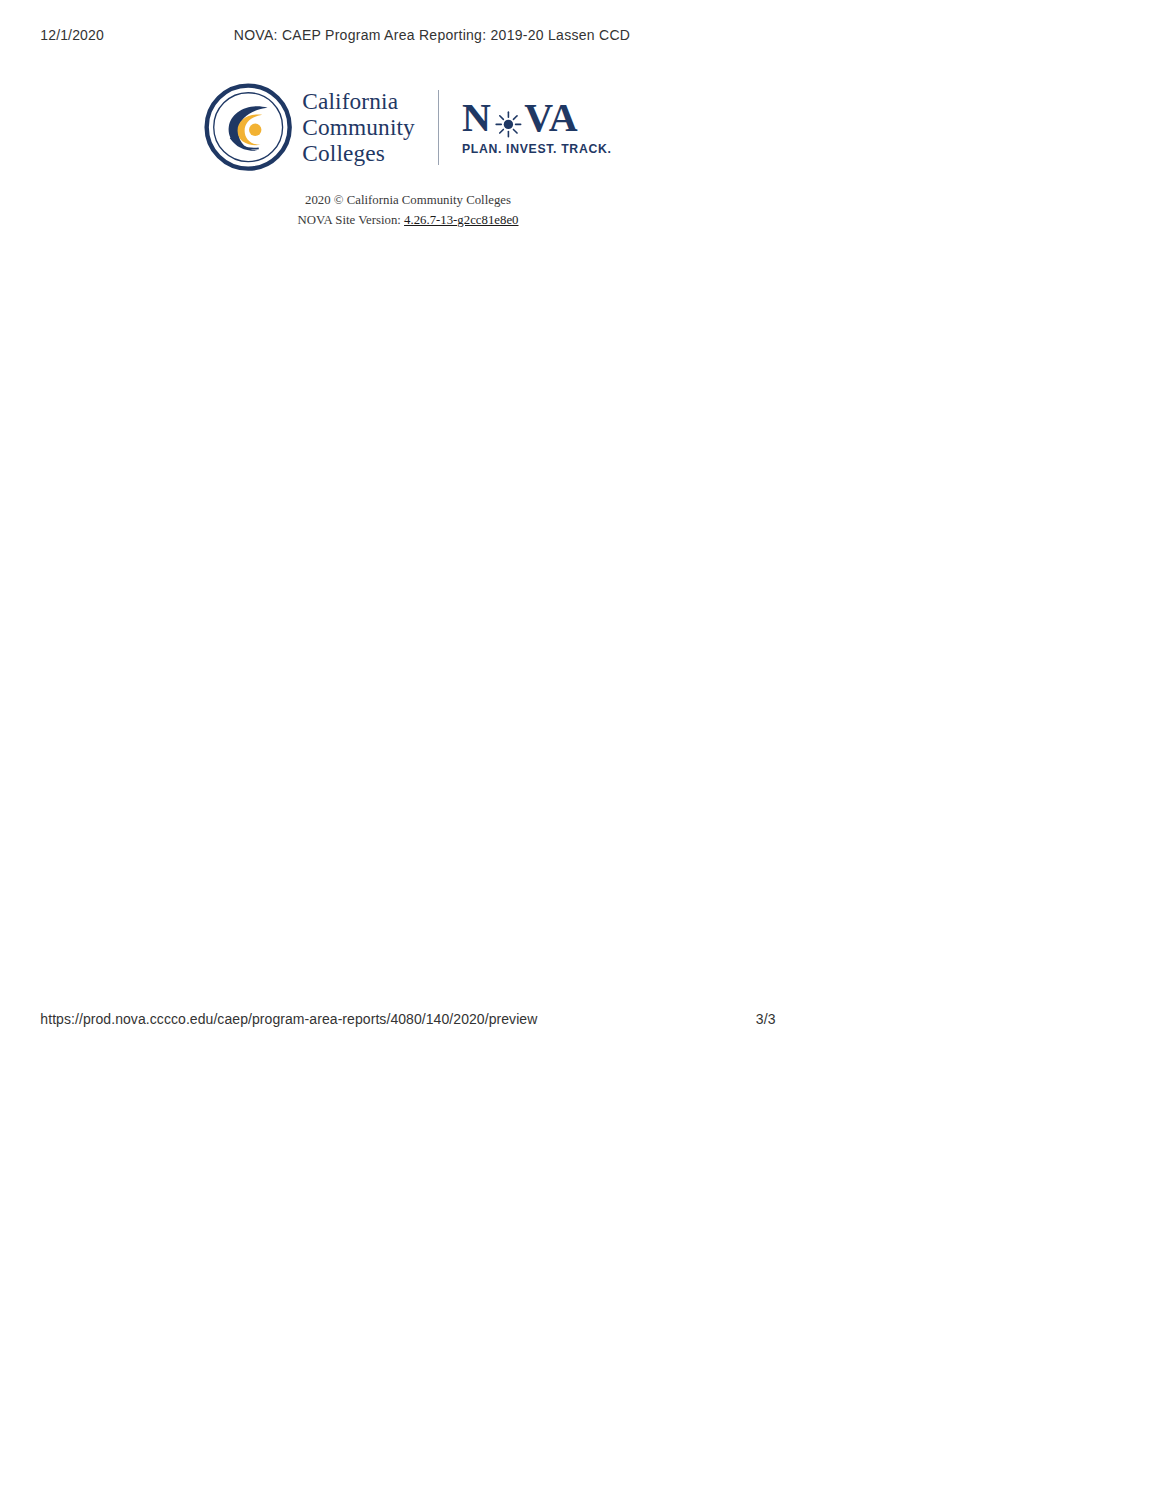12/1/2020
NOVA: CAEP Program Area Reporting: 2019-20 Lassen CCD
California
Community
Colleges
N VA
PLAN. INVEST. TRACK.
2020 © California Community Colleges
NOVA Site Version: 4.26.7-13-g2cc81e8e0
https://prod.nova.cccco.edu/caep/program-area-reports/4080/140/2020/preview
3/3